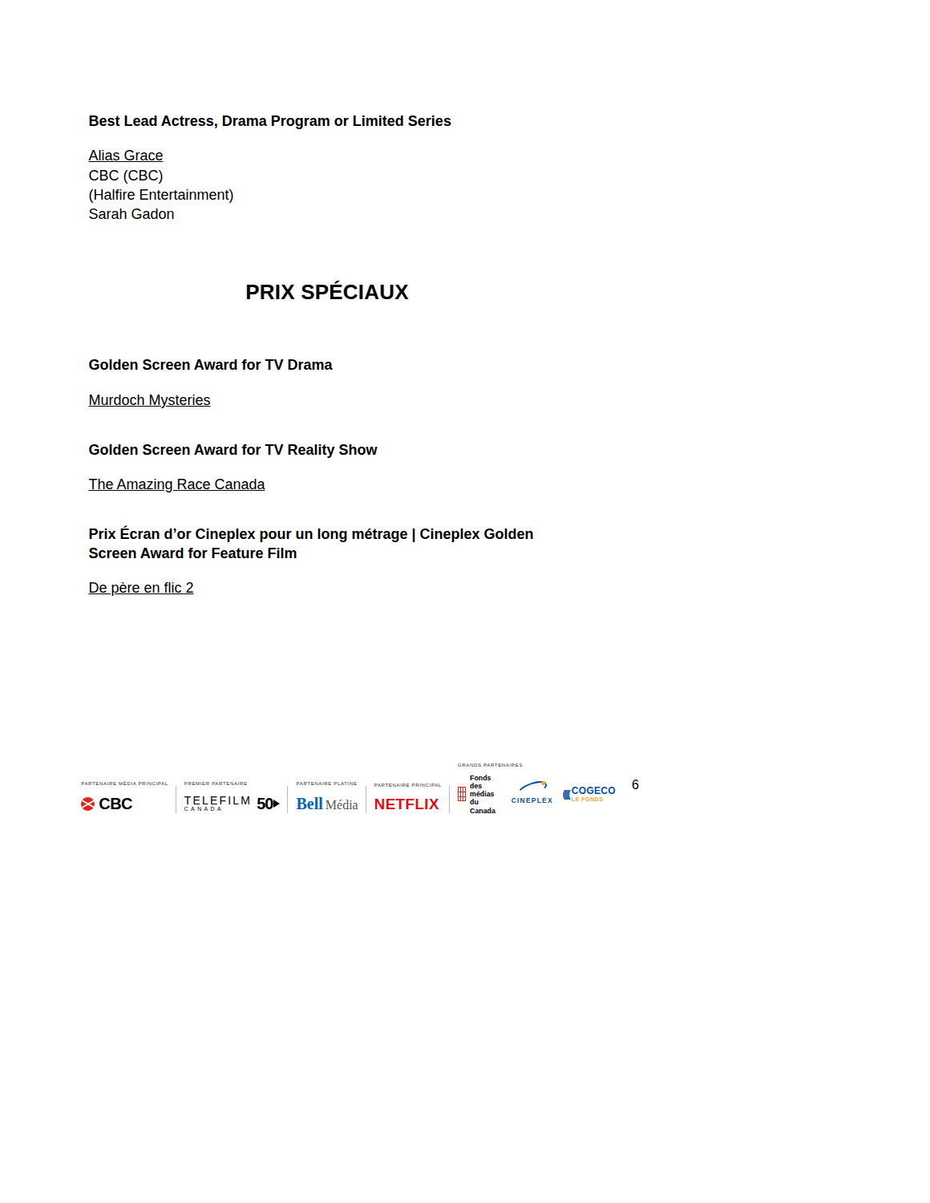Best Lead Actress, Drama Program or Limited Series
Alias Grace
CBC (CBC)
(Halfire Entertainment)
Sarah Gadon
PRIX SPÉCIAUX
Golden Screen Award for TV Drama
Murdoch Mysteries
Golden Screen Award for TV Reality Show
The Amazing Race Canada
Prix Écran d’or Cineplex pour un long métrage | Cineplex Golden Screen Award for Feature Film
De père en flic 2
Partenaire média principal
CBC
Premier partenaire
TELEFILM
CANADA
50
Partenaire platine
Bell Média
Partenaire principal
NETFLIX
Grands partenaires
Fonds des médias
du Canada
CINEPLEX
((((
COGECO
LE FONDS
6